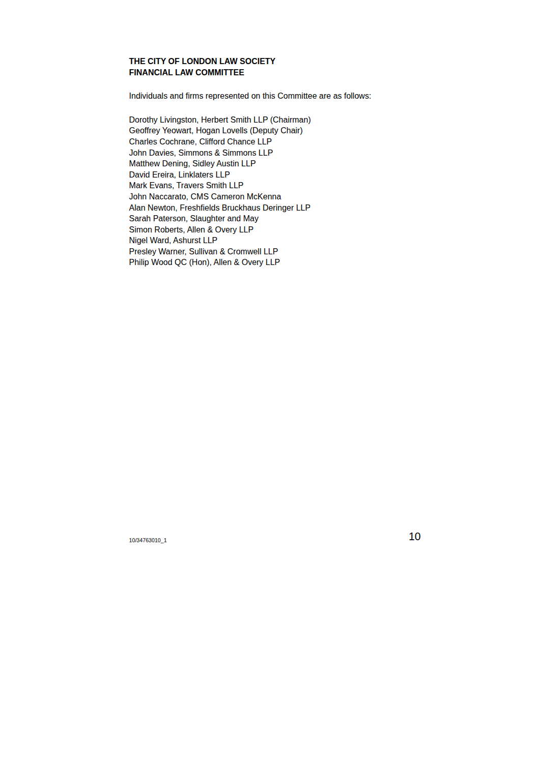THE CITY OF LONDON LAW SOCIETY FINANCIAL LAW COMMITTEE
Individuals and firms represented on this Committee are as follows:
Dorothy Livingston, Herbert Smith LLP (Chairman)
Geoffrey Yeowart, Hogan Lovells (Deputy Chair)
Charles Cochrane, Clifford Chance LLP
John Davies, Simmons & Simmons LLP
Matthew Dening, Sidley Austin LLP
David Ereira, Linklaters LLP
Mark Evans, Travers Smith LLP
John Naccarato, CMS Cameron McKenna
Alan Newton, Freshfields Bruckhaus Deringer LLP
Sarah Paterson, Slaughter and May
Simon Roberts, Allen & Overy LLP
Nigel Ward, Ashurst LLP
Presley Warner, Sullivan & Cromwell LLP
Philip Wood QC (Hon), Allen & Overy LLP
10/34763010_1 10